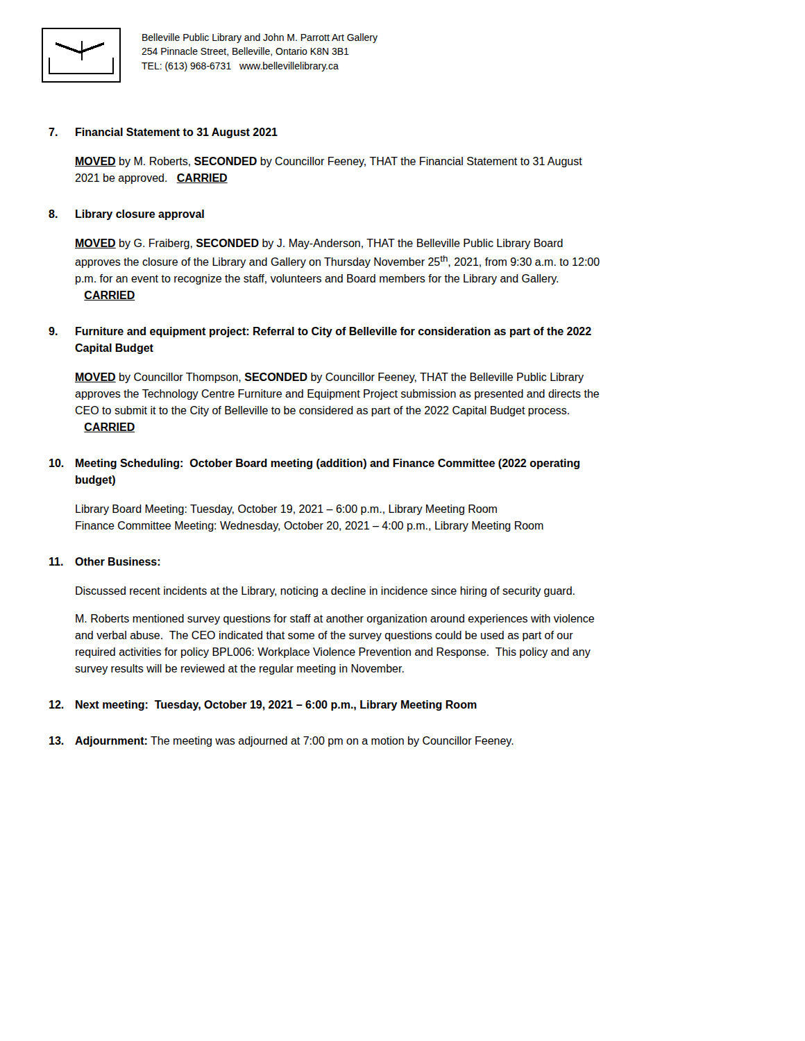Belleville Public Library and John M. Parrott Art Gallery
254 Pinnacle Street, Belleville, Ontario K8N 3B1
TEL: (613) 968-6731 www.bellevillelibrary.ca
Financial Statement to 31 August 2021
MOVED by M. Roberts, SECONDED by Councillor Feeney, THAT the Financial Statement to 31 August 2021 be approved. CARRIED
Library closure approval
MOVED by G. Fraiberg, SECONDED by J. May-Anderson, THAT the Belleville Public Library Board approves the closure of the Library and Gallery on Thursday November 25th, 2021, from 9:30 a.m. to 12:00 p.m. for an event to recognize the staff, volunteers and Board members for the Library and Gallery. CARRIED
Furniture and equipment project: Referral to City of Belleville for consideration as part of the 2022 Capital Budget
MOVED by Councillor Thompson, SECONDED by Councillor Feeney, THAT the Belleville Public Library approves the Technology Centre Furniture and Equipment Project submission as presented and directs the CEO to submit it to the City of Belleville to be considered as part of the 2022 Capital Budget process. CARRIED
Meeting Scheduling: October Board meeting (addition) and Finance Committee (2022 operating budget)
Library Board Meeting: Tuesday, October 19, 2021 – 6:00 p.m., Library Meeting Room
Finance Committee Meeting: Wednesday, October 20, 2021 – 4:00 p.m., Library Meeting Room
Other Business:
Discussed recent incidents at the Library, noticing a decline in incidence since hiring of security guard.
M. Roberts mentioned survey questions for staff at another organization around experiences with violence and verbal abuse. The CEO indicated that some of the survey questions could be used as part of our required activities for policy BPL006: Workplace Violence Prevention and Response. This policy and any survey results will be reviewed at the regular meeting in November.
Next meeting: Tuesday, October 19, 2021 – 6:00 p.m., Library Meeting Room
Adjournment: The meeting was adjourned at 7:00 pm on a motion by Councillor Feeney.